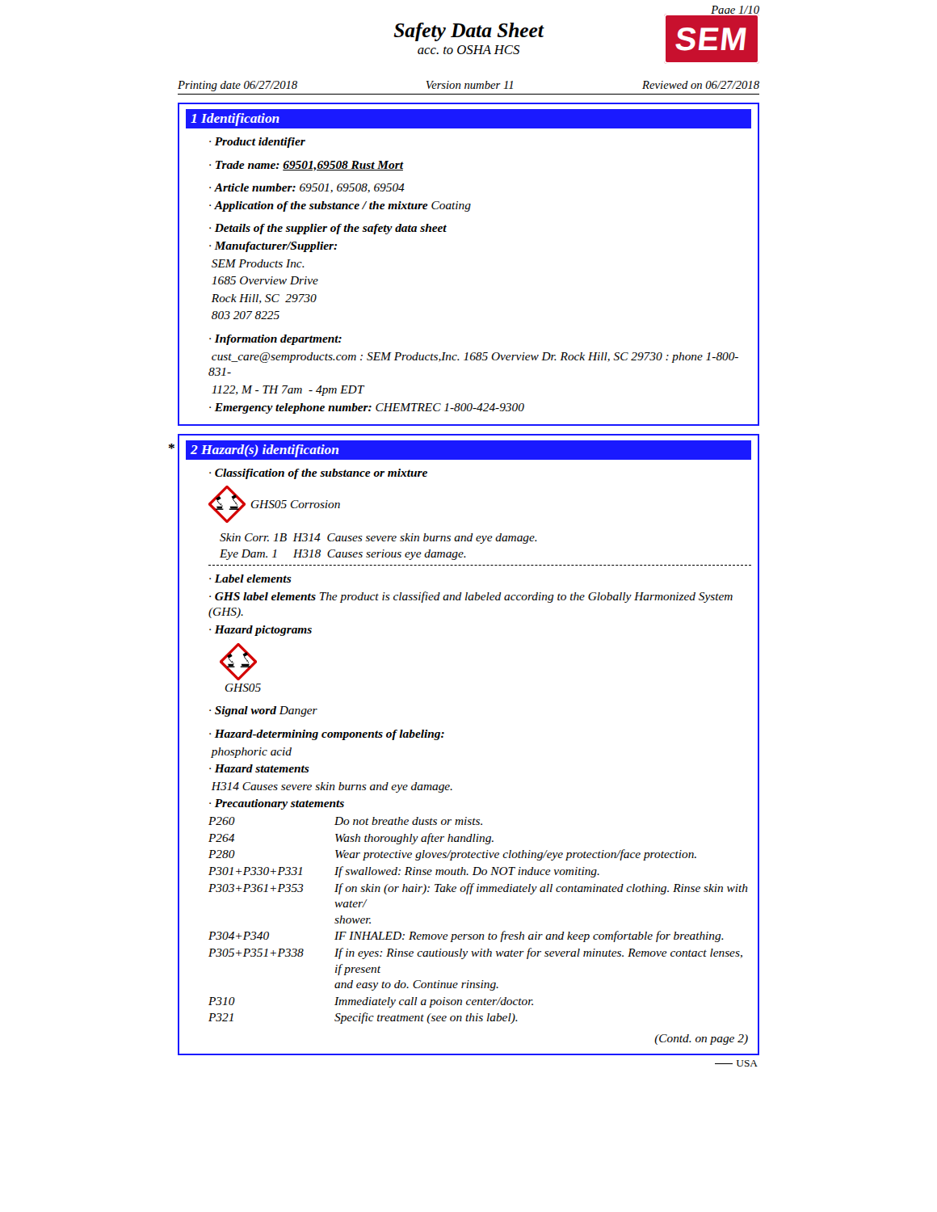Page 1/10
SEM
Safety Data Sheet
acc. to OSHA HCS
Printing date 06/27/2018
Version number 11
Reviewed on 06/27/2018
1 Identification
· Product identifier
· Trade name: 69501,69508 Rust Mort
· Article number: 69501, 69508, 69504
· Application of the substance / the mixture Coating
· Details of the supplier of the safety data sheet
· Manufacturer/Supplier:
SEM Products Inc.
1685 Overview Drive
Rock Hill, SC 29730
803 207 8225
· Information department:
cust_care@semproducts.com : SEM Products,Inc. 1685 Overview Dr. Rock Hill, SC 29730 : phone 1-800-831-
1122, M - TH 7am - 4pm EDT
· Emergency telephone number: CHEMTREC 1-800-424-9300
* 2 Hazard(s) identification
· Classification of the substance or mixture
GHS05 Corrosion
Skin Corr. 1B H314 Causes severe skin burns and eye damage.
Eye Dam. 1 H318 Causes serious eye damage.
· Label elements
· GHS label elements The product is classified and labeled according to the Globally Harmonized System (GHS).
· Hazard pictograms
GHS05
· Signal word Danger
· Hazard-determining components of labeling:
phosphoric acid
· Hazard statements
H314 Causes severe skin burns and eye damage.
· Precautionary statements
| P260 | Do not breathe dusts or mists. |
| P264 | Wash thoroughly after handling. |
| P280 | Wear protective gloves/protective clothing/eye protection/face protection. |
| P301+P330+P331 | If swallowed: Rinse mouth. Do NOT induce vomiting. |
| P303+P361+P353 | If on skin (or hair): Take off immediately all contaminated clothing. Rinse skin with water/ shower. |
| P304+P340 | IF INHALED: Remove person to fresh air and keep comfortable for breathing. |
| P305+P351+P338 | If in eyes: Rinse cautiously with water for several minutes. Remove contact lenses, if present and easy to do. Continue rinsing. |
| P310 | Immediately call a poison center/doctor. |
| P321 | Specific treatment (see on this label). |
(Contd. on page 2)
USA